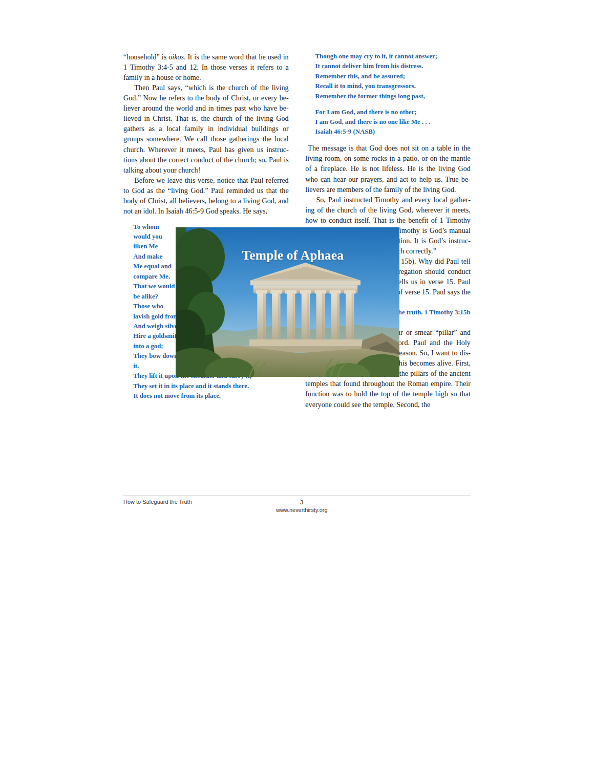Temple of Aphaea
“household” is oikos. It is the same word that he used in 1 Timothy 3:4-5 and 12. In those verses it refers to a family in a house or home.
Then Paul says, “which is the church of the living God.” Now he refers to the body of Christ, or every believer around the world and in times past who have believed in Christ. That is, the church of the living God gathers as a local family in individual buildings or groups somewhere. We call those gatherings the local church. Wherever it meets, Paul has given us instructions about the correct conduct of the church; so, Paul is talking about your church!
Before we leave this verse, notice that Paul referred to God as the “living God.” Paul reminded us that the body of Christ, all believers, belong to a living God, and not an idol. In Isaiah 46:5-9 God speaks. He says,
To whom
would you
liken Me
And make
Me equal and
compare Me,
That we would
be alike?
Those who
lavish gold from the purse
And weigh silver on the scale
Hire a goldsmith, and he makes it into a god;
They bow down, indeed they worship it.
They lift it upon the shoulder and carry it;
They set it in its place and it stands there.
It does not move from its place.
Though one may cry to it, it cannot answer;
It cannot deliver him from his distress.
Remember this, and be assured;
Recall it to mind, you transgressors.
Remember the former things long past,
For I am God, and there is no other;
I am God, and there is no one like Me . . .
Isaiah 46:5-9 (NASB)
The message is that God does not sit on a table in the living room, on some rocks in a patio, or on the mantle of a fireplace. He is not lifeless. He is the living God who can hear our prayers, and act to help us. True believers are members of the family of the living God.
So, Paul instructed Timothy and every local gathering of the church of the living God, wherever it meets, how to conduct itself. That is the benefit of 1 Timothy and the first important fact. 1 Timothy is God’s manual on how the church should function. It is God’s instruction manual on “how to do church correctly.”
Purpose of the Church (v. 15b). Why did Paul tell Timothy how he and the congregation should conduct themselves in the church? He tells us in verse 15. Paul gives the reason in the last part of verse 15. Paul says the church is . . .
. . . the pillar and support of the truth. 1 Timothy 3:15b (NASB)
Now we must not quickly blur or smear “pillar” and “support” together into one word. Paul and the Holy Spirit gave us two words for a reason. So, I want to discuss each word briefly so that this becomes alive. First, the word “pillar” reminds us of the pillars of the ancient temples that found throughout the Roman empire. Their function was to hold the top of the temple high so that everyone could see the temple. Second, the
How to Safeguard the Truth
3 www.neverthirsty.org